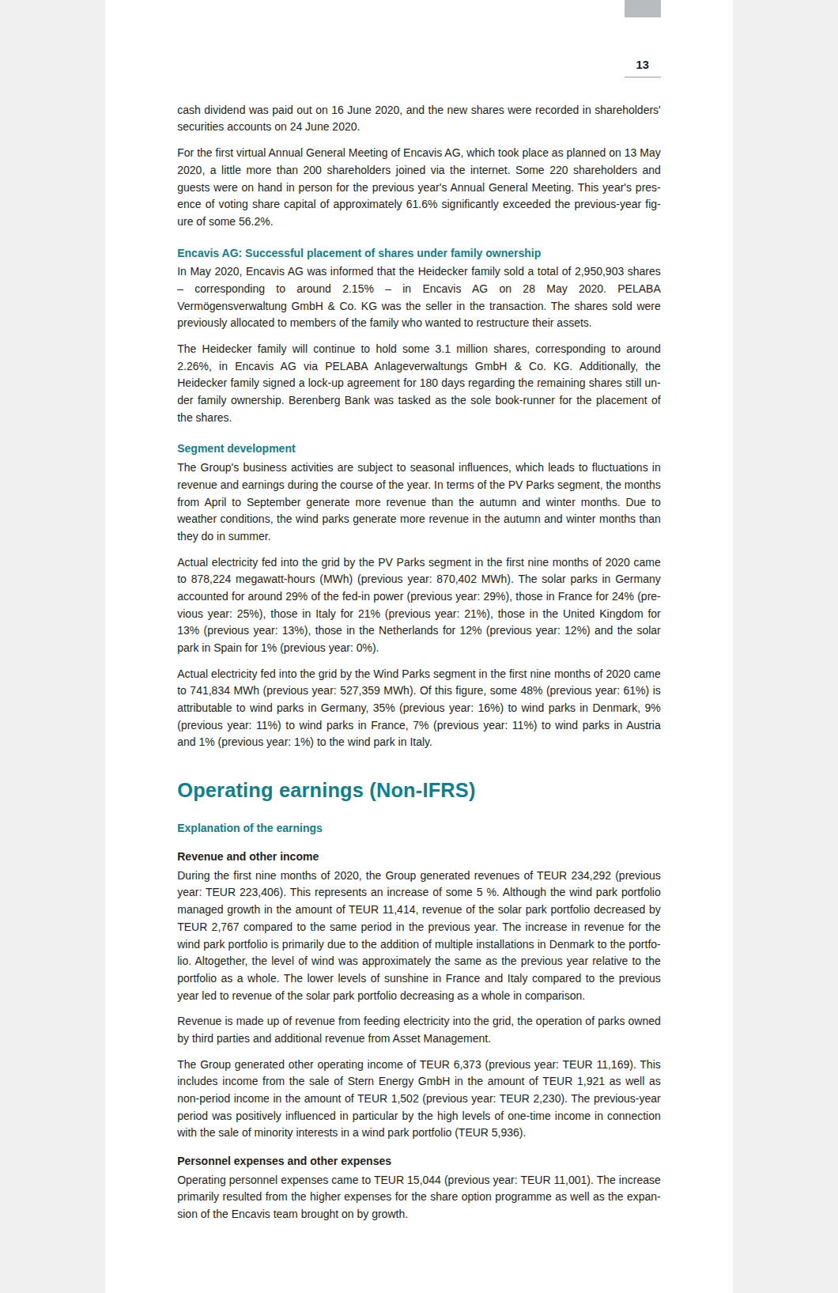13
cash dividend was paid out on 16 June 2020, and the new shares were recorded in shareholders' securities accounts on 24 June 2020.
For the first virtual Annual General Meeting of Encavis AG, which took place as planned on 13 May 2020, a little more than 200 shareholders joined via the internet. Some 220 shareholders and guests were on hand in person for the previous year's Annual General Meeting. This year's presence of voting share capital of approximately 61.6% significantly exceeded the previous-year figure of some 56.2%.
Encavis AG: Successful placement of shares under family ownership
In May 2020, Encavis AG was informed that the Heidecker family sold a total of 2,950,903 shares – corresponding to around 2.15% – in Encavis AG on 28 May 2020. PELABA Vermögensverwaltung GmbH & Co. KG was the seller in the transaction. The shares sold were previously allocated to members of the family who wanted to restructure their assets.
The Heidecker family will continue to hold some 3.1 million shares, corresponding to around 2.26%, in Encavis AG via PELABA Anlageverwaltungs GmbH & Co. KG. Additionally, the Heidecker family signed a lock-up agreement for 180 days regarding the remaining shares still under family ownership. Berenberg Bank was tasked as the sole book-runner for the placement of the shares.
Segment development
The Group's business activities are subject to seasonal influences, which leads to fluctuations in revenue and earnings during the course of the year. In terms of the PV Parks segment, the months from April to September generate more revenue than the autumn and winter months. Due to weather conditions, the wind parks generate more revenue in the autumn and winter months than they do in summer.
Actual electricity fed into the grid by the PV Parks segment in the first nine months of 2020 came to 878,224 megawatt-hours (MWh) (previous year: 870,402 MWh). The solar parks in Germany accounted for around 29% of the fed-in power (previous year: 29%), those in France for 24% (previous year: 25%), those in Italy for 21% (previous year: 21%), those in the United Kingdom for 13% (previous year: 13%), those in the Netherlands for 12% (previous year: 12%) and the solar park in Spain for 1% (previous year: 0%).
Actual electricity fed into the grid by the Wind Parks segment in the first nine months of 2020 came to 741,834 MWh (previous year: 527,359 MWh). Of this figure, some 48% (previous year: 61%) is attributable to wind parks in Germany, 35% (previous year: 16%) to wind parks in Denmark, 9% (previous year: 11%) to wind parks in France, 7% (previous year: 11%) to wind parks in Austria and 1% (previous year: 1%) to the wind park in Italy.
Operating earnings (Non-IFRS)
Explanation of the earnings
Revenue and other income
During the first nine months of 2020, the Group generated revenues of TEUR 234,292 (previous year: TEUR 223,406). This represents an increase of some 5 %. Although the wind park portfolio managed growth in the amount of TEUR 11,414, revenue of the solar park portfolio decreased by TEUR 2,767 compared to the same period in the previous year. The increase in revenue for the wind park portfolio is primarily due to the addition of multiple installations in Denmark to the portfolio. Altogether, the level of wind was approximately the same as the previous year relative to the portfolio as a whole. The lower levels of sunshine in France and Italy compared to the previous year led to revenue of the solar park portfolio decreasing as a whole in comparison.
Revenue is made up of revenue from feeding electricity into the grid, the operation of parks owned by third parties and additional revenue from Asset Management.
The Group generated other operating income of TEUR 6,373 (previous year: TEUR 11,169). This includes income from the sale of Stern Energy GmbH in the amount of TEUR 1,921 as well as non-period income in the amount of TEUR 1,502 (previous year: TEUR 2,230). The previous-year period was positively influenced in particular by the high levels of one-time income in connection with the sale of minority interests in a wind park portfolio (TEUR 5,936).
Personnel expenses and other expenses
Operating personnel expenses came to TEUR 15,044 (previous year: TEUR 11,001). The increase primarily resulted from the higher expenses for the share option programme as well as the expansion of the Encavis team brought on by growth.